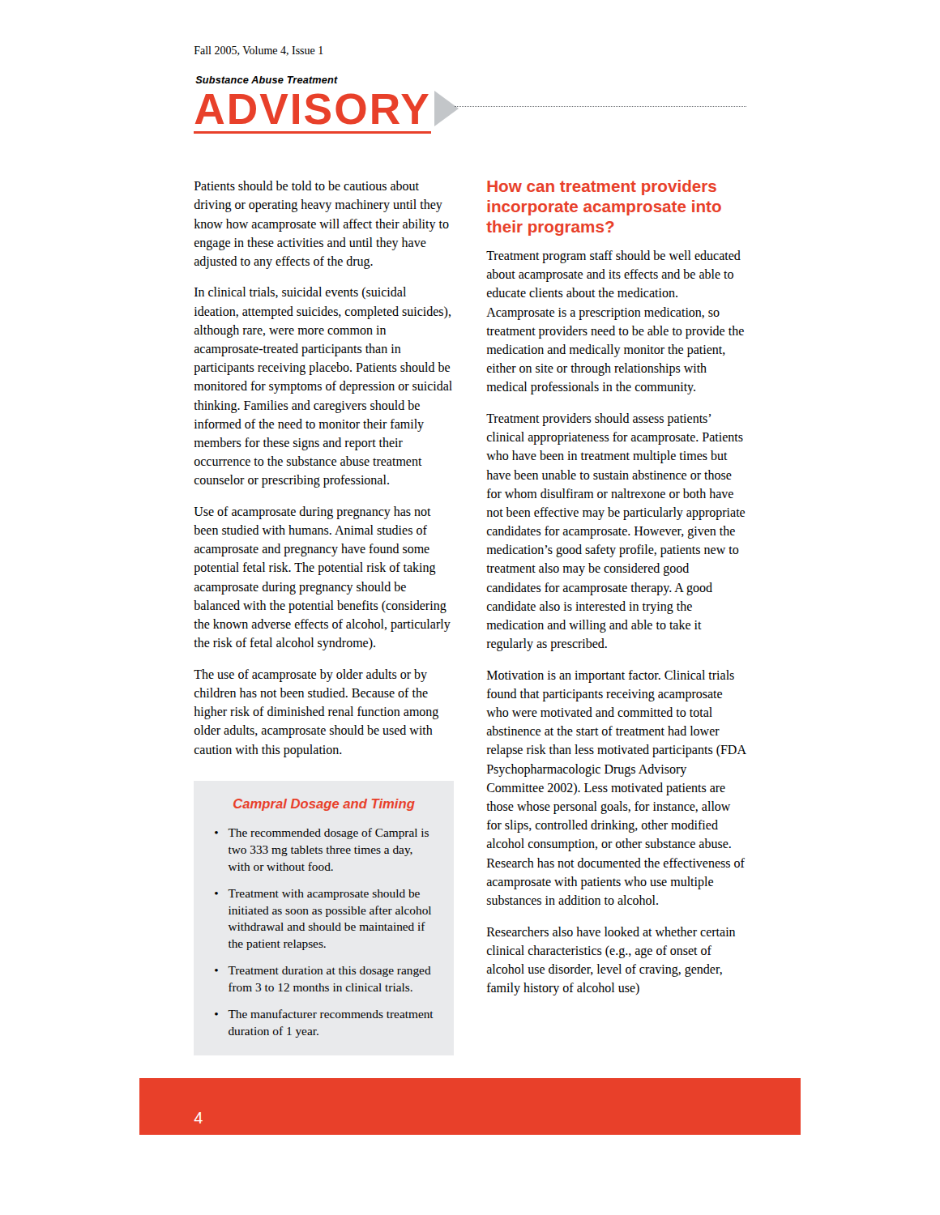Fall 2005, Volume 4, Issue 1
Substance Abuse Treatment
ADVISORY
Patients should be told to be cautious about driving or operating heavy machinery until they know how acamprosate will affect their ability to engage in these activities and until they have adjusted to any effects of the drug.
In clinical trials, suicidal events (suicidal ideation, attempted suicides, completed suicides), although rare, were more common in acamprosate-treated participants than in participants receiving placebo. Patients should be monitored for symptoms of depression or suicidal thinking. Families and caregivers should be informed of the need to monitor their family members for these signs and report their occurrence to the substance abuse treatment counselor or prescribing professional.
Use of acamprosate during pregnancy has not been studied with humans. Animal studies of acamprosate and pregnancy have found some potential fetal risk. The potential risk of taking acamprosate during pregnancy should be balanced with the potential benefits (considering the known adverse effects of alcohol, particularly the risk of fetal alcohol syndrome).
The use of acamprosate by older adults or by children has not been studied. Because of the higher risk of diminished renal function among older adults, acamprosate should be used with caution with this population.
Campral Dosage and Timing
The recommended dosage of Campral is two 333 mg tablets three times a day, with or without food.
Treatment with acamprosate should be initiated as soon as possible after alcohol withdrawal and should be maintained if the patient relapses.
Treatment duration at this dosage ranged from 3 to 12 months in clinical trials.
The manufacturer recommends treatment duration of 1 year.
How can treatment providers incorporate acamprosate into their programs?
Treatment program staff should be well educated about acamprosate and its effects and be able to educate clients about the medication. Acamprosate is a prescription medication, so treatment providers need to be able to provide the medication and medically monitor the patient, either on site or through relationships with medical professionals in the community.
Treatment providers should assess patients’ clinical appropriateness for acamprosate. Patients who have been in treatment multiple times but have been unable to sustain abstinence or those for whom disulfiram or naltrexone or both have not been effective may be particularly appropriate candidates for acamprosate. However, given the medication’s good safety profile, patients new to treatment also may be considered good candidates for acamprosate therapy. A good candidate also is interested in trying the medication and willing and able to take it regularly as prescribed.
Motivation is an important factor. Clinical trials found that participants receiving acamprosate who were motivated and committed to total abstinence at the start of treatment had lower relapse risk than less motivated participants (FDA Psychopharmacologic Drugs Advisory Committee 2002). Less motivated patients are those whose personal goals, for instance, allow for slips, controlled drinking, other modified alcohol consumption, or other substance abuse. Research has not documented the effectiveness of acamprosate with patients who use multiple substances in addition to alcohol.
Researchers also have looked at whether certain clinical characteristics (e.g., age of onset of alcohol use disorder, level of craving, gender, family history of alcohol use)
4